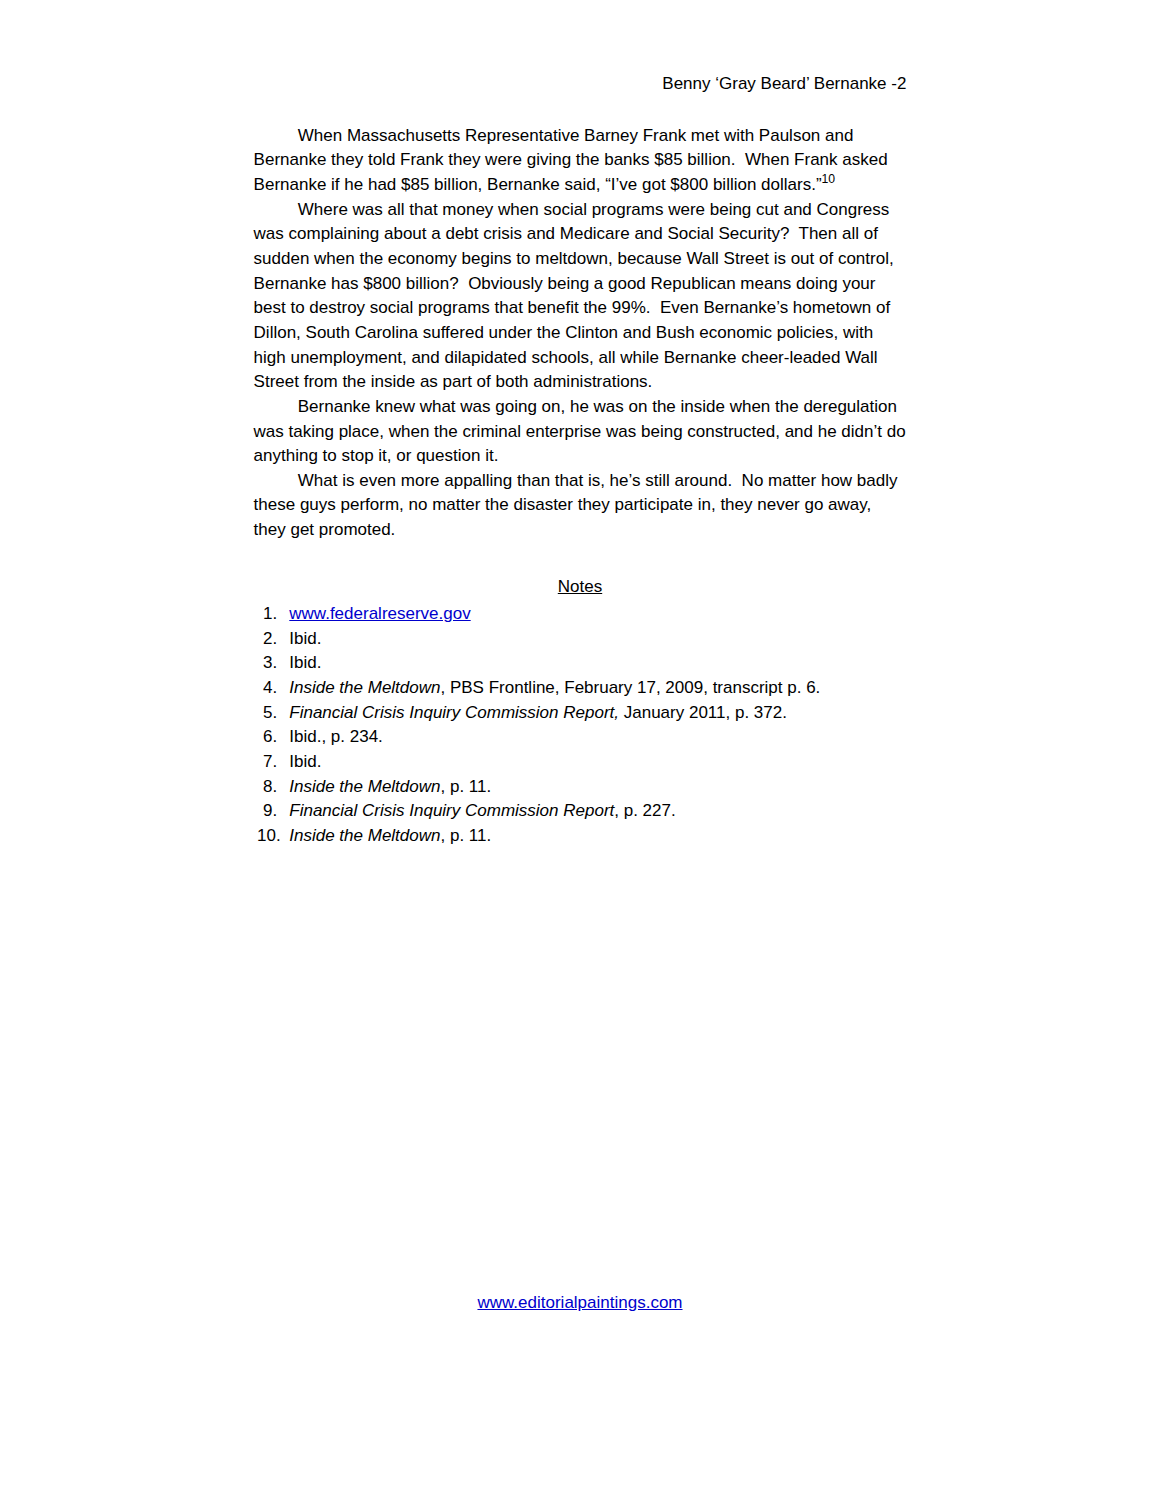Benny ‘Gray Beard’ Bernanke -2
When Massachusetts Representative Barney Frank met with Paulson and Bernanke they told Frank they were giving the banks $85 billion. When Frank asked Bernanke if he had $85 billion, Bernanke said, “I’ve got $800 billion dollars.”10
Where was all that money when social programs were being cut and Congress was complaining about a debt crisis and Medicare and Social Security? Then all of sudden when the economy begins to meltdown, because Wall Street is out of control, Bernanke has $800 billion? Obviously being a good Republican means doing your best to destroy social programs that benefit the 99%. Even Bernanke’s hometown of Dillon, South Carolina suffered under the Clinton and Bush economic policies, with high unemployment, and dilapidated schools, all while Bernanke cheer-leaded Wall Street from the inside as part of both administrations.
Bernanke knew what was going on, he was on the inside when the deregulation was taking place, when the criminal enterprise was being constructed, and he didn’t do anything to stop it, or question it.
What is even more appalling than that is, he’s still around. No matter how badly these guys perform, no matter the disaster they participate in, they never go away, they get promoted.
Notes
1. www.federalreserve.gov
2. Ibid.
3. Ibid.
4. Inside the Meltdown, PBS Frontline, February 17, 2009, transcript p. 6.
5. Financial Crisis Inquiry Commission Report, January 2011, p. 372.
6. Ibid., p. 234.
7. Ibid.
8. Inside the Meltdown, p. 11.
9. Financial Crisis Inquiry Commission Report, p. 227.
10. Inside the Meltdown, p. 11.
www.editorialpaintings.com